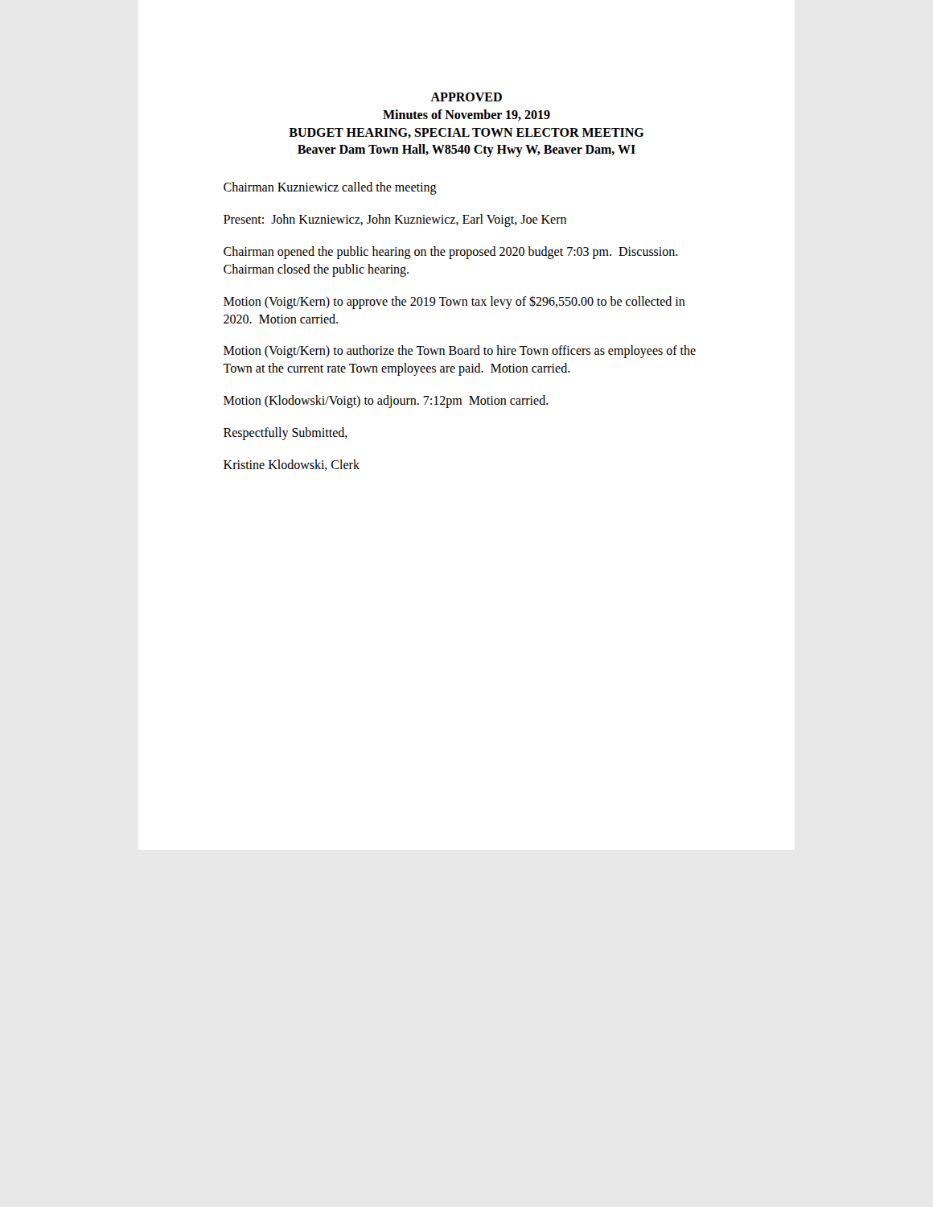APPROVED Minutes of November 19, 2019 BUDGET HEARING, SPECIAL TOWN ELECTOR MEETING Beaver Dam Town Hall, W8540 Cty Hwy W, Beaver Dam, WI
Chairman Kuzniewicz called the meeting
Present: John Kuzniewicz, John Kuzniewicz, Earl Voigt, Joe Kern
Chairman opened the public hearing on the proposed 2020 budget 7:03 pm. Discussion. Chairman closed the public hearing.
Motion (Voigt/Kern) to approve the 2019 Town tax levy of $296,550.00 to be collected in 2020. Motion carried.
Motion (Voigt/Kern) to authorize the Town Board to hire Town officers as employees of the Town at the current rate Town employees are paid. Motion carried.
Motion (Klodowski/Voigt) to adjourn. 7:12pm Motion carried.
Respectfully Submitted,
Kristine Klodowski, Clerk